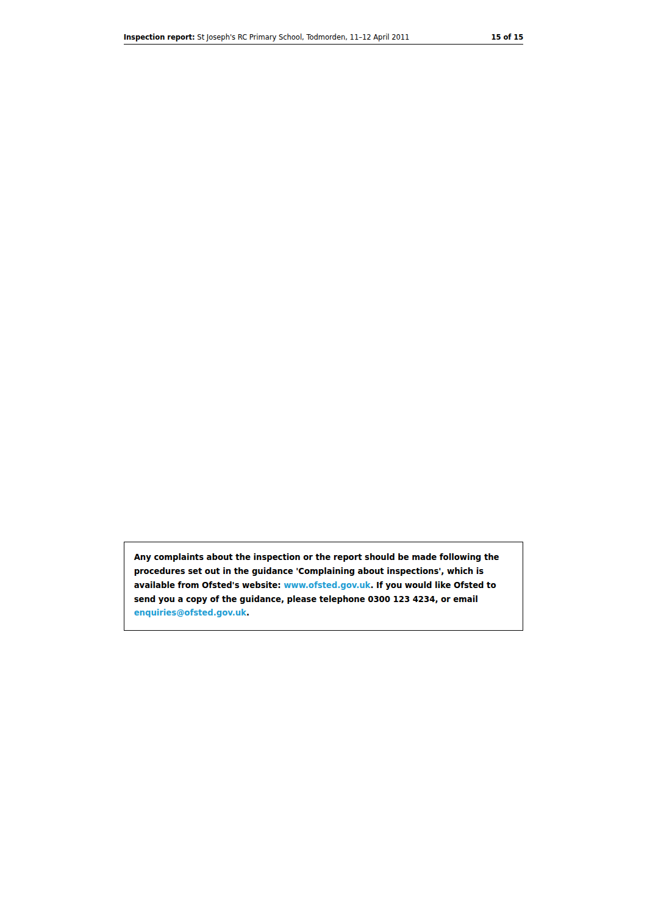Inspection report: St Joseph's RC Primary School, Todmorden, 11–12 April 2011
15 of 15
Any complaints about the inspection or the report should be made following the procedures set out in the guidance 'Complaining about inspections', which is available from Ofsted's website: www.ofsted.gov.uk. If you would like Ofsted to send you a copy of the guidance, please telephone 0300 123 4234, or email enquiries@ofsted.gov.uk.